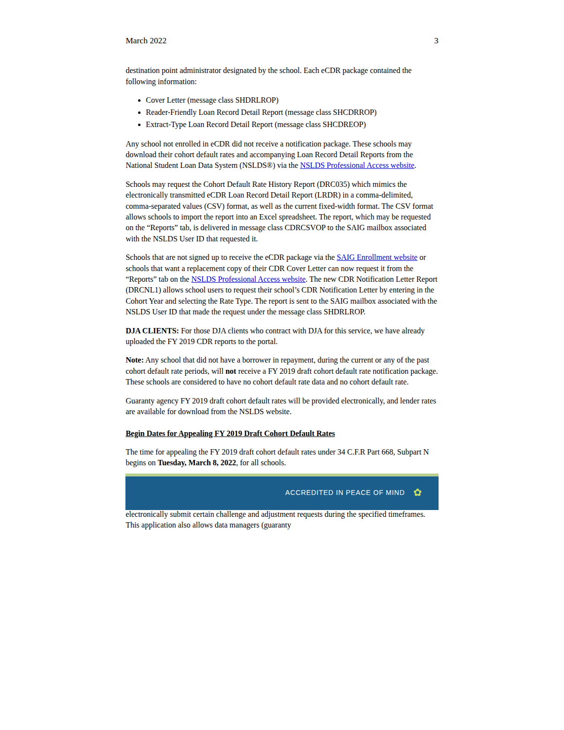March 2022 3
destination point administrator designated by the school. Each eCDR package contained the following information:
Cover Letter (message class SHDRLROP)
Reader-Friendly Loan Record Detail Report (message class SHCDRROP)
Extract-Type Loan Record Detail Report (message class SHCDREOP)
Any school not enrolled in eCDR did not receive a notification package. These schools may download their cohort default rates and accompanying Loan Record Detail Reports from the National Student Loan Data System (NSLDS®) via the NSLDS Professional Access website.
Schools may request the Cohort Default Rate History Report (DRC035) which mimics the electronically transmitted eCDR Loan Record Detail Report (LRDR) in a comma-delimited, comma-separated values (CSV) format, as well as the current fixed-width format. The CSV format allows schools to import the report into an Excel spreadsheet. The report, which may be requested on the “Reports” tab, is delivered in message class CDRCSVOP to the SAIG mailbox associated with the NSLDS User ID that requested it.
Schools that are not signed up to receive the eCDR package via the SAIG Enrollment website or schools that want a replacement copy of their CDR Cover Letter can now request it from the “Reports” tab on the NSLDS Professional Access website. The new CDR Notification Letter Report (DRCNL1) allows school users to request their school’s CDR Notification Letter by entering in the Cohort Year and selecting the Rate Type. The report is sent to the SAIG mailbox associated with the NSLDS User ID that made the request under the message class SHDRLROP.
DJA CLIENTS: For those DJA clients who contract with DJA for this service, we have already uploaded the FY 2019 CDR reports to the portal.
Note: Any school that did not have a borrower in repayment, during the current or any of the past cohort default rate periods, will not receive a FY 2019 draft cohort default rate notification package. These schools are considered to have no cohort default rate data and no cohort default rate.
Guaranty agency FY 2019 draft cohort default rates will be provided electronically, and lender rates are available for download from the NSLDS website.
Begin Dates for Appealing FY 2019 Draft Cohort Default Rates
The time for appealing the FY 2019 draft cohort default rates under 34 C.F.R Part 668, Subpart N begins on Tuesday, March 8, 2022, for all schools.
All Incorrect Data Challenges (IDC) must be made through the eCDR Appeals application. Participation Rate Index Challenges (PRI) will continue to be submitted via hard copy through secured email. As a reminder, eCDR Appeals is a web-based application that allows schools to electronically submit certain challenge and adjustment requests during the specified timeframes. This application also allows data managers (guaranty
ACCREDITED IN PEACE OF MIND ✿